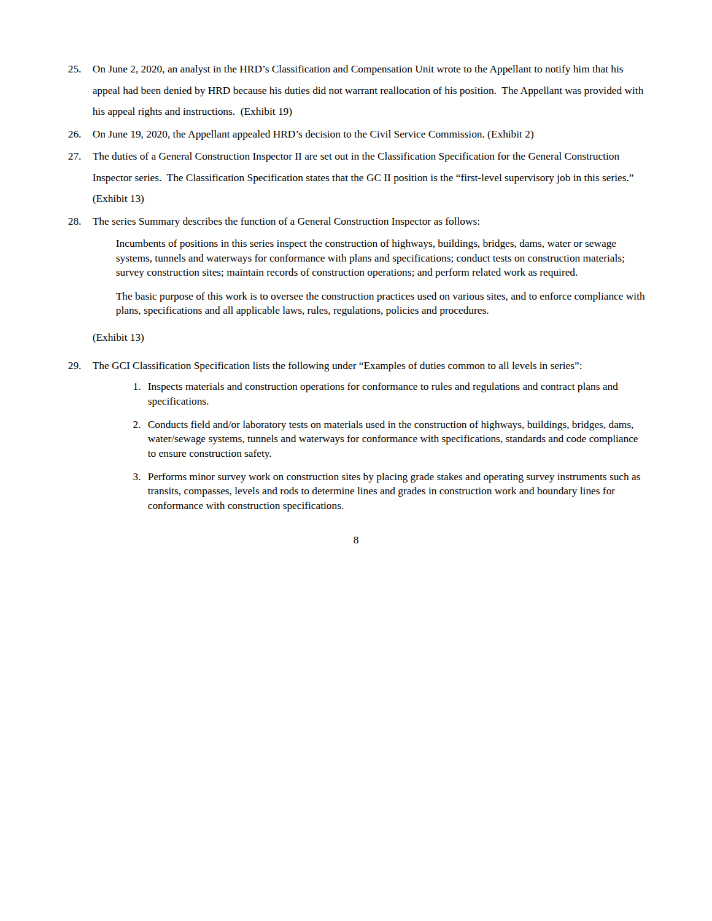On June 2, 2020, an analyst in the HRD’s Classification and Compensation Unit wrote to the Appellant to notify him that his appeal had been denied by HRD because his duties did not warrant reallocation of his position. The Appellant was provided with his appeal rights and instructions. (Exhibit 19)
On June 19, 2020, the Appellant appealed HRD’s decision to the Civil Service Commission. (Exhibit 2)
The duties of a General Construction Inspector II are set out in the Classification Specification for the General Construction Inspector series. The Classification Specification states that the GC II position is the “first-level supervisory job in this series.” (Exhibit 13)
The series Summary describes the function of a General Construction Inspector as follows:
Incumbents of positions in this series inspect the construction of highways, buildings, bridges, dams, water or sewage systems, tunnels and waterways for conformance with plans and specifications; conduct tests on construction materials; survey construction sites; maintain records of construction operations; and perform related work as required.
The basic purpose of this work is to oversee the construction practices used on various sites, and to enforce compliance with plans, specifications and all applicable laws, rules, regulations, policies and procedures.
(Exhibit 13)
The GCI Classification Specification lists the following under “Examples of duties common to all levels in series”:
Inspects materials and construction operations for conformance to rules and regulations and contract plans and specifications.
Conducts field and/or laboratory tests on materials used in the construction of highways, buildings, bridges, dams, water/sewage systems, tunnels and waterways for conformance with specifications, standards and code compliance to ensure construction safety.
Performs minor survey work on construction sites by placing grade stakes and operating survey instruments such as transits, compasses, levels and rods to determine lines and grades in construction work and boundary lines for conformance with construction specifications.
8